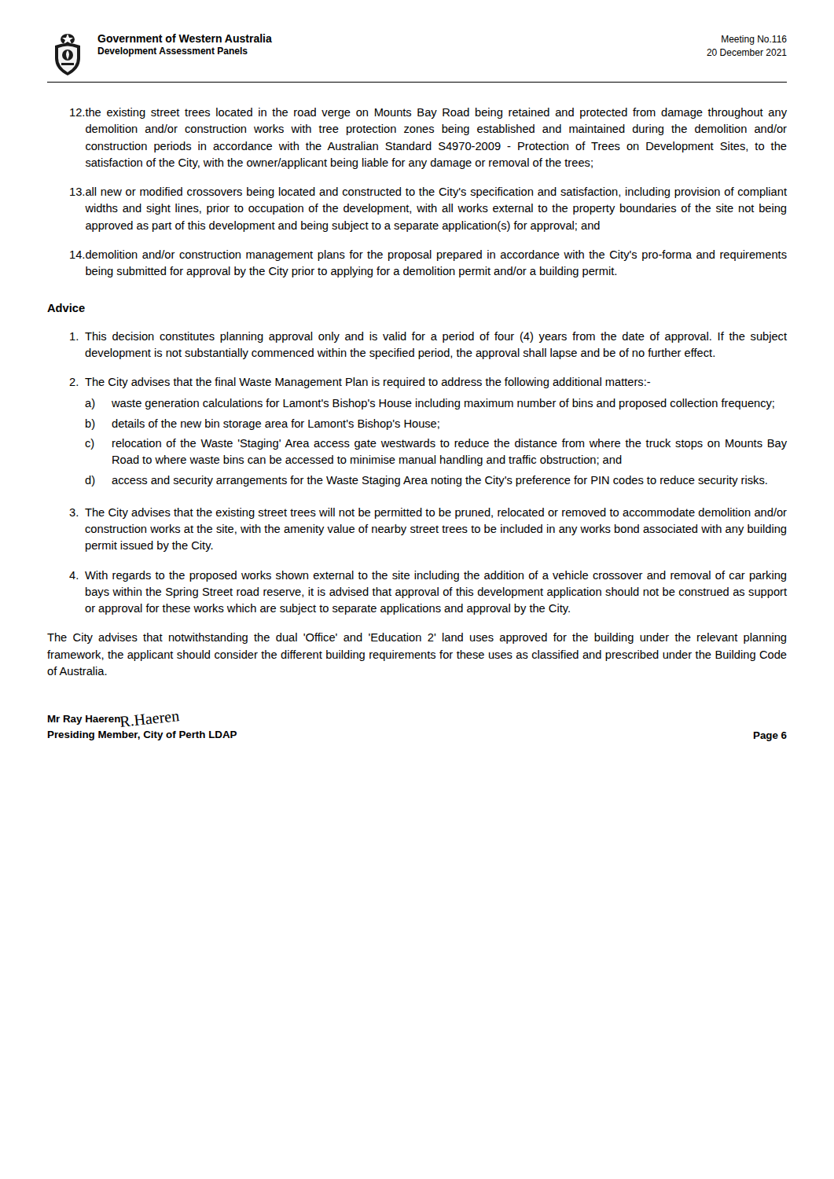Government of Western Australia
Development Assessment Panels
Meeting No.116
20 December 2021
12. the existing street trees located in the road verge on Mounts Bay Road being retained and protected from damage throughout any demolition and/or construction works with tree protection zones being established and maintained during the demolition and/or construction periods in accordance with the Australian Standard S4970-2009 - Protection of Trees on Development Sites, to the satisfaction of the City, with the owner/applicant being liable for any damage or removal of the trees;
13. all new or modified crossovers being located and constructed to the City's specification and satisfaction, including provision of compliant widths and sight lines, prior to occupation of the development, with all works external to the property boundaries of the site not being approved as part of this development and being subject to a separate application(s) for approval; and
14. demolition and/or construction management plans for the proposal prepared in accordance with the City's pro-forma and requirements being submitted for approval by the City prior to applying for a demolition permit and/or a building permit.
Advice
1. This decision constitutes planning approval only and is valid for a period of four (4) years from the date of approval. If the subject development is not substantially commenced within the specified period, the approval shall lapse and be of no further effect.
2. The City advises that the final Waste Management Plan is required to address the following additional matters:-
a) waste generation calculations for Lamont's Bishop's House including maximum number of bins and proposed collection frequency;
b) details of the new bin storage area for Lamont's Bishop's House;
c) relocation of the Waste 'Staging' Area access gate westwards to reduce the distance from where the truck stops on Mounts Bay Road to where waste bins can be accessed to minimise manual handling and traffic obstruction; and
d) access and security arrangements for the Waste Staging Area noting the City's preference for PIN codes to reduce security risks.
3. The City advises that the existing street trees will not be permitted to be pruned, relocated or removed to accommodate demolition and/or construction works at the site, with the amenity value of nearby street trees to be included in any works bond associated with any building permit issued by the City.
4. With regards to the proposed works shown external to the site including the addition of a vehicle crossover and removal of car parking bays within the Spring Street road reserve, it is advised that approval of this development application should not be construed as support or approval for these works which are subject to separate applications and approval by the City.
The City advises that notwithstanding the dual 'Office' and 'Education 2' land uses approved for the building under the relevant planning framework, the applicant should consider the different building requirements for these uses as classified and prescribed under the Building Code of Australia.
Mr Ray HaerenR.Haeren
Presiding Member, City of Perth LDAP
Page 6